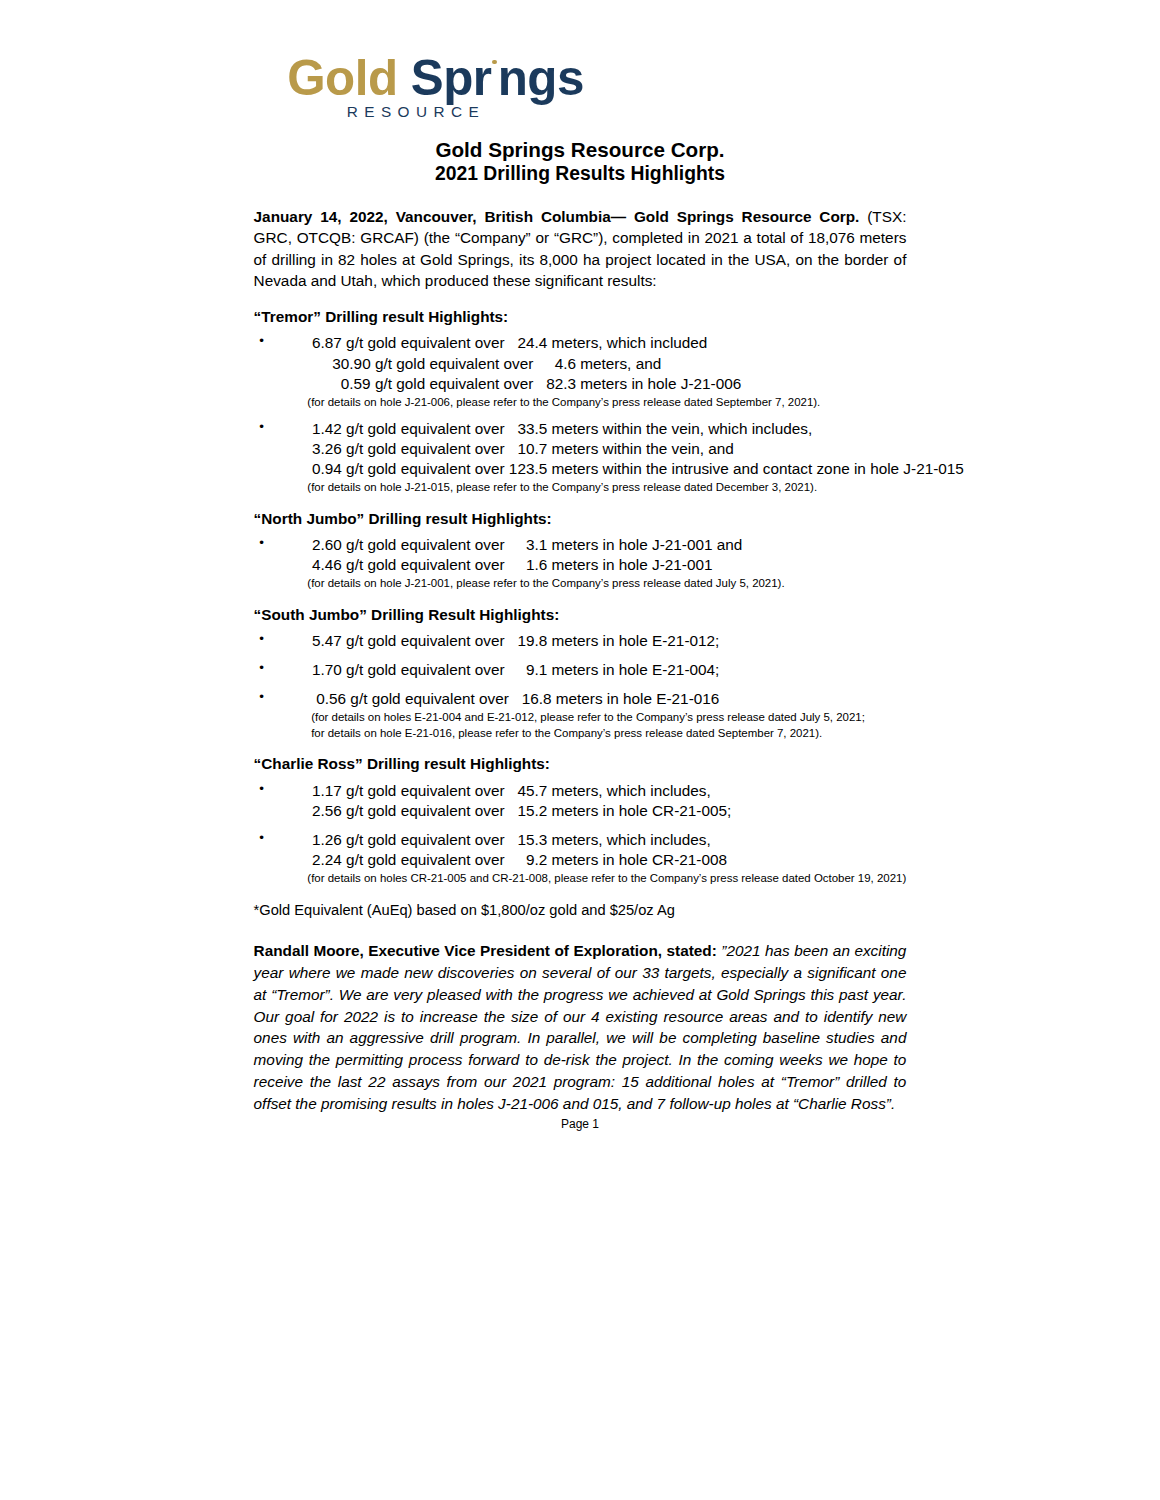Gold Spr ngs
RESOURCE
Gold Springs Resource Corp.2021 Drilling Results Highlights
January 14, 2022, Vancouver, British Columbia— Gold Springs Resource Corp. (TSX: GRC, OTCQB: GRCAF) (the “Company” or “GRC”), completed in 2021 a total of 18,076 meters of drilling in 82 holes at Gold Springs, its 8,000 ha project located in the USA, on the border of Nevada and Utah, which produced these significant results:
“Tremor” Drilling result Highlights:
6.87 g/t gold equivalent over 24.4 meters, which included 30.90 g/t gold equivalent over 4.6 meters, and 0.59 g/t gold equivalent over 82.3 meters in hole J-21-006 (for details on hole J-21-006, please refer to the Company’s press release dated September 7, 2021).
1.42 g/t gold equivalent over 33.5 meters within the vein, which includes, 3.26 g/t gold equivalent over 10.7 meters within the vein, and 0.94 g/t gold equivalent over 123.5 meters within the intrusive and contact zone in hole J-21-015 (for details on hole J-21-015, please refer to the Company’s press release dated December 3, 2021).
“North Jumbo” Drilling result Highlights:
2.60 g/t gold equivalent over 3.1 meters in hole J-21-001 and 4.46 g/t gold equivalent over 1.6 meters in hole J-21-001 (for details on hole J-21-001, please refer to the Company’s press release dated July 5, 2021).
“South Jumbo” Drilling Result Highlights:
5.47 g/t gold equivalent over 19.8 meters in hole E-21-012;
1.70 g/t gold equivalent over 9.1 meters in hole E-21-004;
0.56 g/t gold equivalent over 16.8 meters in hole E-21-016 (for details on holes E-21-004 and E-21-012, please refer to the Company’s press release dated July 5, 2021; for details on hole E-21-016, please refer to the Company’s press release dated September 7, 2021).
“Charlie Ross” Drilling result Highlights:
1.17 g/t gold equivalent over 45.7 meters, which includes, 2.56 g/t gold equivalent over 15.2 meters in hole CR-21-005;
1.26 g/t gold equivalent over 15.3 meters, which includes, 2.24 g/t gold equivalent over 9.2 meters in hole CR-21-008 (for details on holes CR-21-005 and CR-21-008, please refer to the Company’s press release dated October 19, 2021)
*Gold Equivalent (AuEq) based on $1,800/oz gold and $25/oz Ag
Randall Moore, Executive Vice President of Exploration, stated: ”2021 has been an exciting year where we made new discoveries on several of our 33 targets, especially a significant one at “Tremor”. We are very pleased with the progress we achieved at Gold Springs this past year. Our goal for 2022 is to increase the size of our 4 existing resource areas and to identify new ones with an aggressive drill program. In parallel, we will be completing baseline studies and moving the permitting process forward to de-risk the project. In the coming weeks we hope to receive the last 22 assays from our 2021 program: 15 additional holes at “Tremor” drilled to offset the promising results in holes J-21-006 and 015, and 7 follow-up holes at “Charlie Ross”.
Page 1